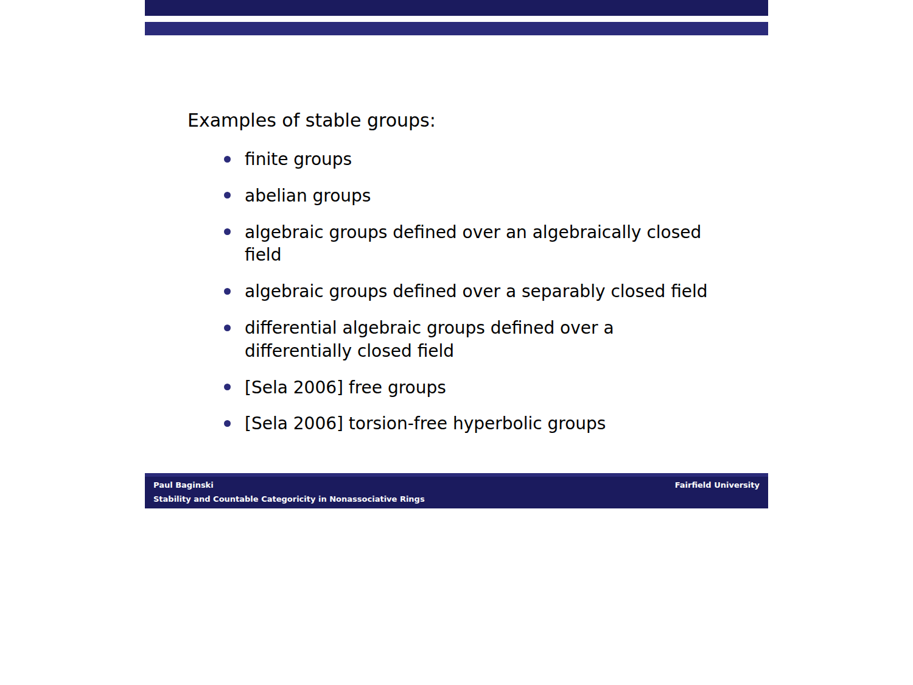Examples of stable groups:
finite groups
abelian groups
algebraic groups defined over an algebraically closed field
algebraic groups defined over a separably closed field
differential algebraic groups defined over a differentially closed field
[Sela 2006] free groups
[Sela 2006] torsion-free hyperbolic groups
Paul Baginski Fairfield University
Stability and Countable Categoricity in Nonassociative Rings